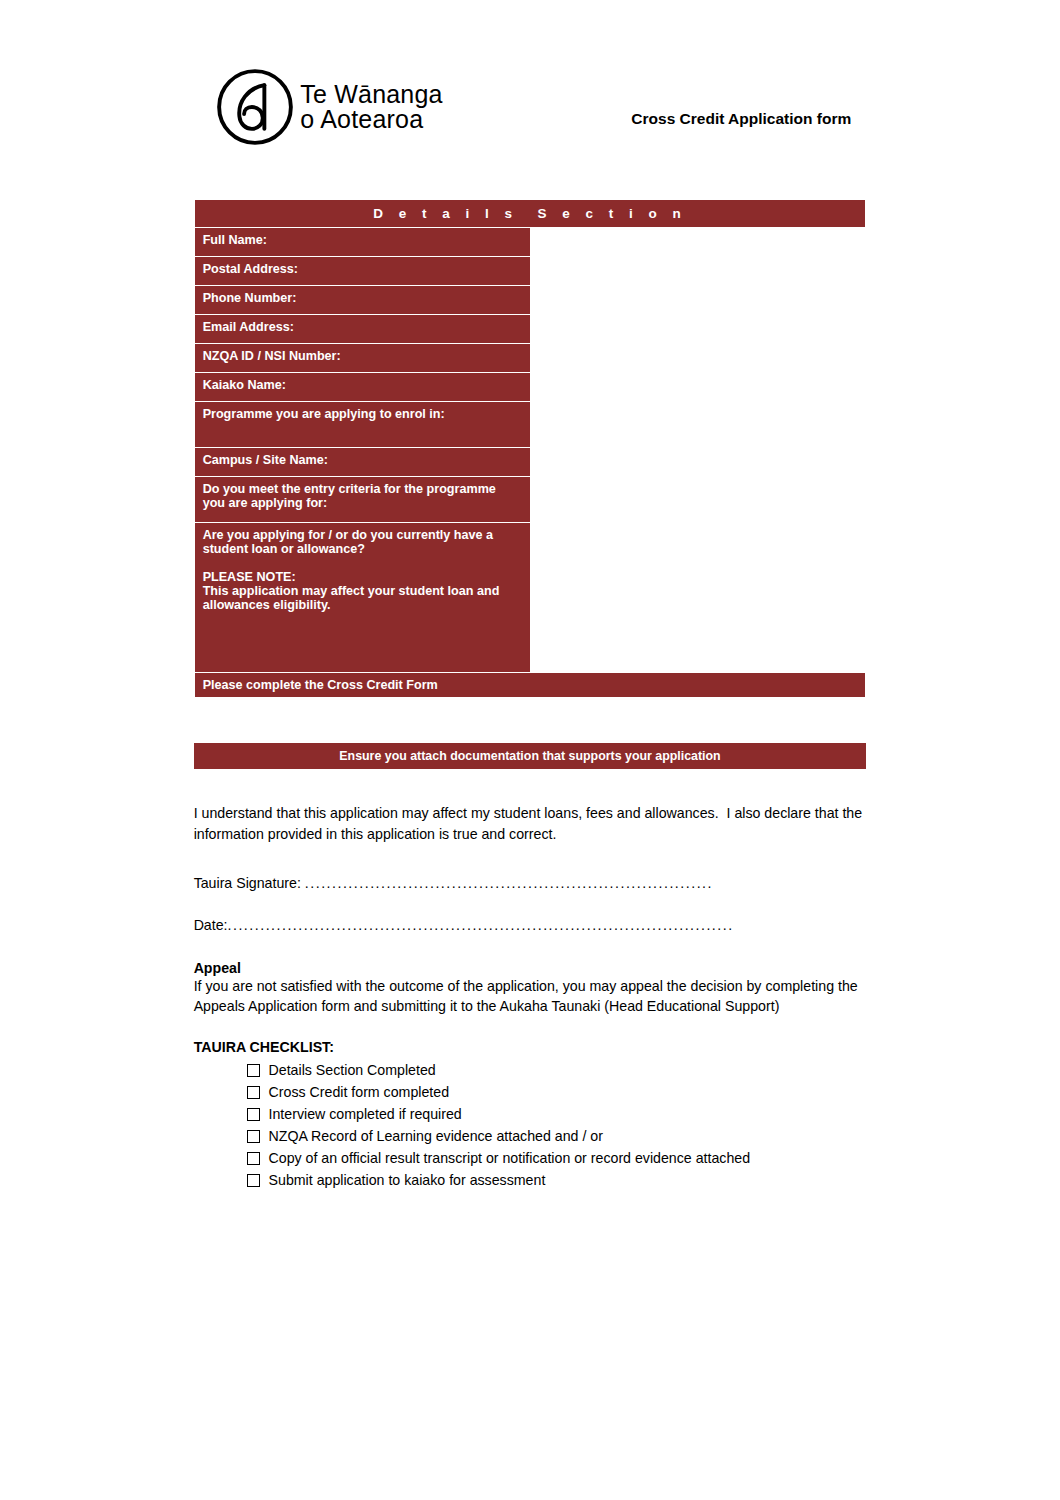Te Wānanga o Aotearoa
Cross Credit Application form
| D e t a i l s S e c t i o n |
| Full Name: | |
| Postal Address: | |
| Phone Number: | |
| Email Address: | |
| NZQA ID / NSI Number: | |
| Kaiako Name: | |
| Programme you are applying to enrol in: | |
| Campus / Site Name: | |
| Do you meet the entry criteria for the programme you are applying for: | |
| Are you applying for / or do you currently have a student loan or allowance? PLEASE NOTE: This application may affect your student loan and allowances eligibility. | |
| Please complete the Cross Credit Form |
Ensure you attach documentation that supports your application
I understand that this application may affect my student loans, fees and allowances. I also declare that the information provided in this application is true and correct.
Tauira Signature: ...........................................................................
Date:.............................................................................................
Appeal
If you are not satisfied with the outcome of the application, you may appeal the decision by completing the Appeals Application form and submitting it to the Aukaha Taunaki (Head Educational Support)
TAUIRA CHECKLIST:
Details Section Completed
Cross Credit form completed
Interview completed if required
NZQA Record of Learning evidence attached and / or
Copy of an official result transcript or notification or record evidence attached
Submit application to kaiako for assessment